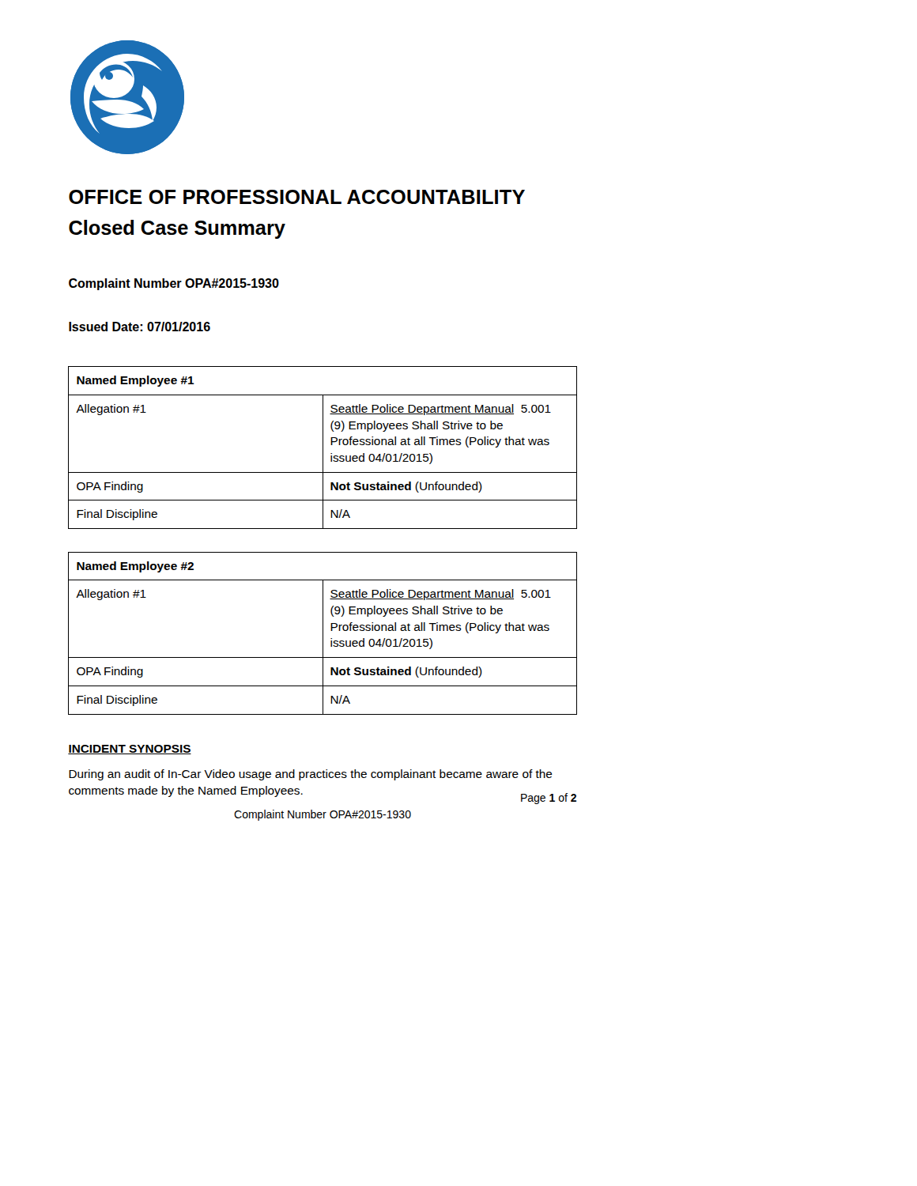OFFICE OF PROFESSIONAL ACCOUNTABILITY
Closed Case Summary
Complaint Number OPA#2015-1930
Issued Date: 07/01/2016
| Named Employee #1 |
| --- |
| Allegation #1 | Seattle Police Department Manual 5.001 (9) Employees Shall Strive to be Professional at all Times (Policy that was issued 04/01/2015) |
| OPA Finding | Not Sustained (Unfounded) |
| Final Discipline | N/A |
| Named Employee #2 |
| --- |
| Allegation #1 | Seattle Police Department Manual 5.001 (9) Employees Shall Strive to be Professional at all Times (Policy that was issued 04/01/2015) |
| OPA Finding | Not Sustained (Unfounded) |
| Final Discipline | N/A |
INCIDENT SYNOPSIS
During an audit of In-Car Video usage and practices the complainant became aware of the comments made by the Named Employees.
Page 1 of 2
Complaint Number OPA#2015-1930